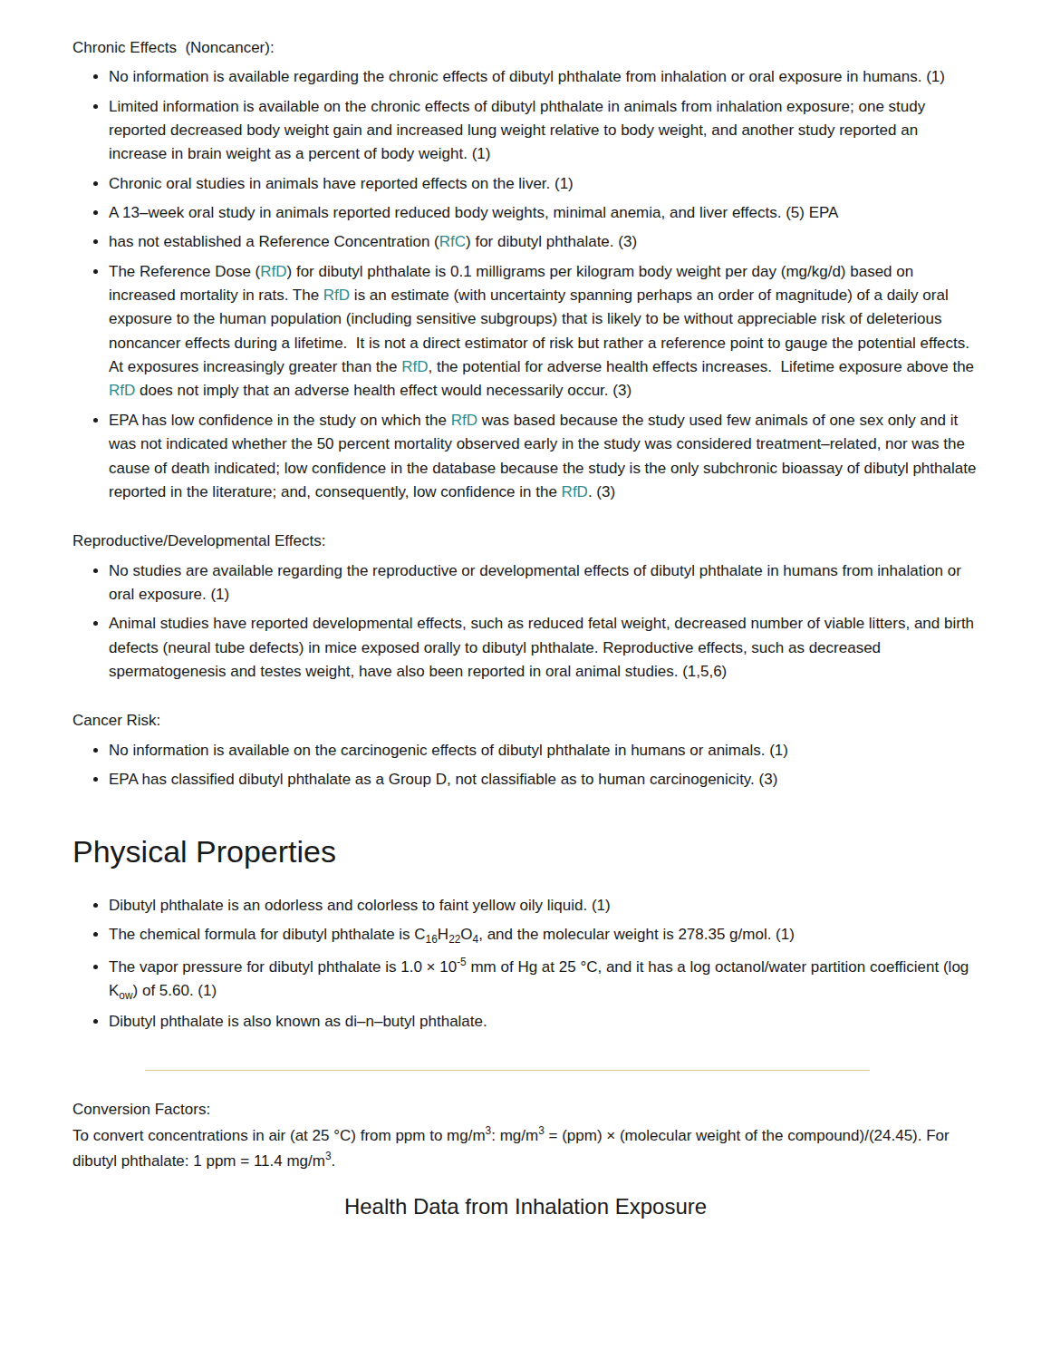Chronic Effects (Noncancer):
No information is available regarding the chronic effects of dibutyl phthalate from inhalation or oral exposure in humans. (1)
Limited information is available on the chronic effects of dibutyl phthalate in animals from inhalation exposure; one study reported decreased body weight gain and increased lung weight relative to body weight, and another study reported an increase in brain weight as a percent of body weight. (1)
Chronic oral studies in animals have reported effects on the liver. (1)
A 13–week oral study in animals reported reduced body weights, minimal anemia, and liver effects. (5) EPA
has not established a Reference Concentration (RfC) for dibutyl phthalate. (3)
The Reference Dose (RfD) for dibutyl phthalate is 0.1 milligrams per kilogram body weight per day (mg/kg/d) based on increased mortality in rats. The RfD is an estimate (with uncertainty spanning perhaps an order of magnitude) of a daily oral exposure to the human population (including sensitive subgroups) that is likely to be without appreciable risk of deleterious noncancer effects during a lifetime. It is not a direct estimator of risk but rather a reference point to gauge the potential effects. At exposures increasingly greater than the RfD, the potential for adverse health effects increases. Lifetime exposure above the RfD does not imply that an adverse health effect would necessarily occur. (3)
EPA has low confidence in the study on which the RfD was based because the study used few animals of one sex only and it was not indicated whether the 50 percent mortality observed early in the study was considered treatment–related, nor was the cause of death indicated; low confidence in the database because the study is the only subchronic bioassay of dibutyl phthalate reported in the literature; and, consequently, low confidence in the RfD. (3)
Reproductive/Developmental Effects:
No studies are available regarding the reproductive or developmental effects of dibutyl phthalate in humans from inhalation or oral exposure. (1)
Animal studies have reported developmental effects, such as reduced fetal weight, decreased number of viable litters, and birth defects (neural tube defects) in mice exposed orally to dibutyl phthalate. Reproductive effects, such as decreased spermatogenesis and testes weight, have also been reported in oral animal studies. (1,5,6)
Cancer Risk:
No information is available on the carcinogenic effects of dibutyl phthalate in humans or animals. (1)
EPA has classified dibutyl phthalate as a Group D, not classifiable as to human carcinogenicity. (3)
Physical Properties
Dibutyl phthalate is an odorless and colorless to faint yellow oily liquid. (1)
The chemical formula for dibutyl phthalate is C16H22O4, and the molecular weight is 278.35 g/mol. (1)
The vapor pressure for dibutyl phthalate is 1.0 × 10-5 mm of Hg at 25 °C, and it has a log octanol/water partition coefficient (log Kow) of 5.60. (1)
Dibutyl phthalate is also known as di–n–butyl phthalate.
Conversion Factors:
To convert concentrations in air (at 25 °C) from ppm to mg/m3: mg/m3 = (ppm) × (molecular weight of the compound)/(24.45). For dibutyl phthalate: 1 ppm = 11.4 mg/m3.
Health Data from Inhalation Exposure